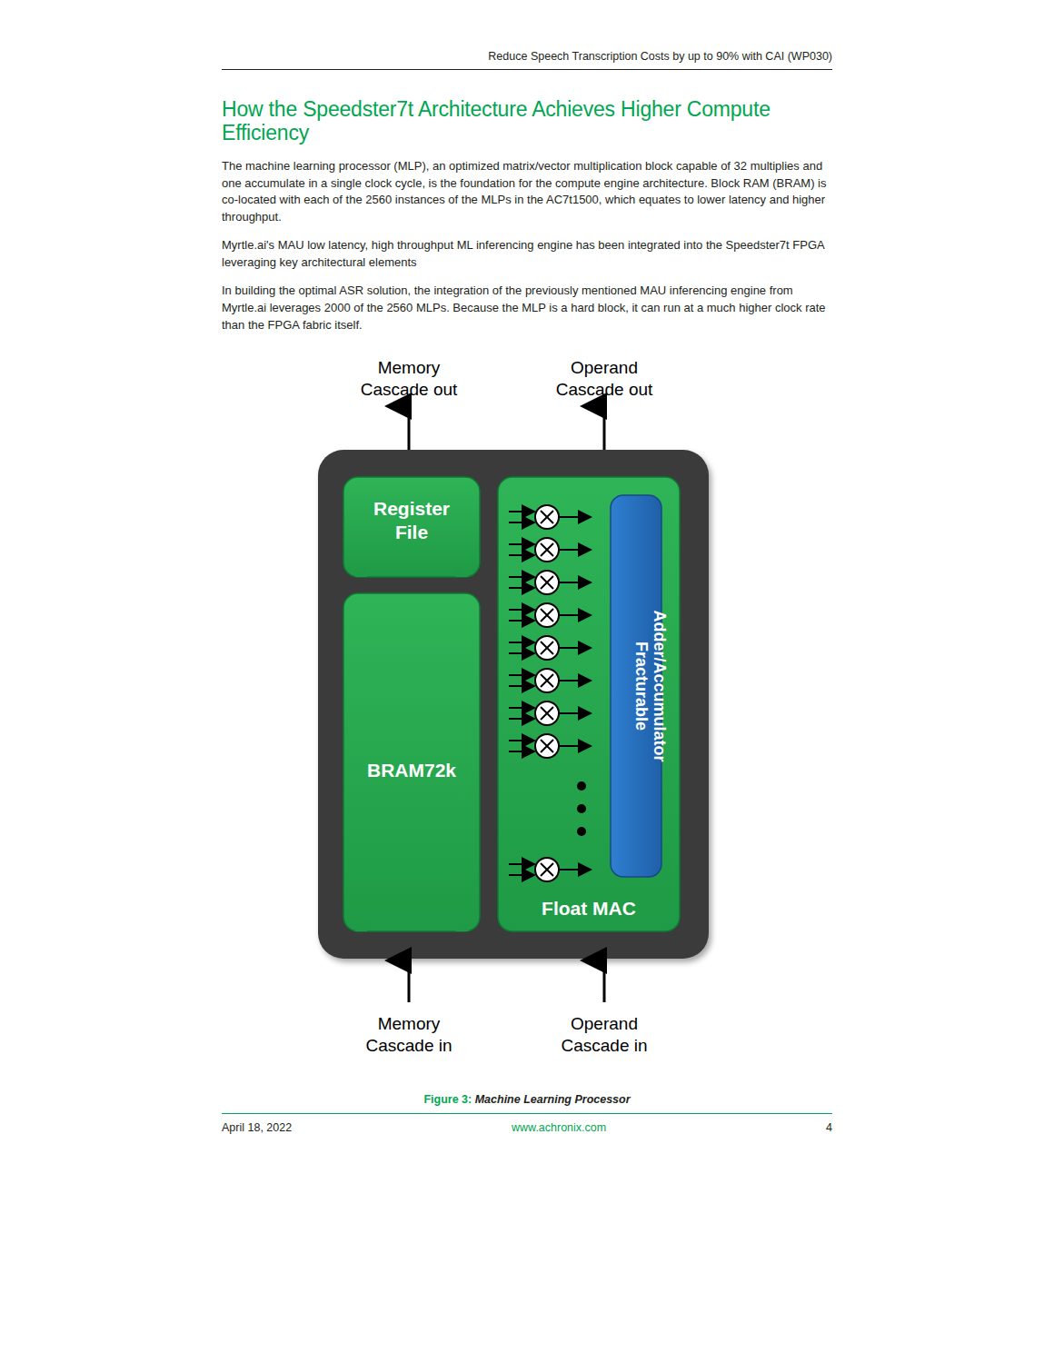Reduce Speech Transcription Costs by up to 90% with CAI (WP030)
How the Speedster7t Architecture Achieves Higher Compute Efficiency
The machine learning processor (MLP), an optimized matrix/vector multiplication block capable of 32 multiplies and one accumulate in a single clock cycle, is the foundation for the compute engine architecture. Block RAM (BRAM) is co-located with each of the 2560 instances of the MLPs in the AC7t1500, which equates to lower latency and higher throughput.
Myrtle.ai's MAU low latency, high throughput ML inferencing engine has been integrated into the Speedster7t FPGA leveraging key architectural elements
In building the optimal ASR solution, the integration of the previously mentioned MAU inferencing engine from Myrtle.ai leverages 2000 of the 2560 MLPs. Because the MLP is a hard block, it can run at a much higher clock rate than the FPGA fabric itself.
Memory Cascade out Operand Cascade out Register File BRAM72k Float MAC Fracturable Adder/Accumulator Memory Cascade in Operand Cascade in
Figure 3: Machine Learning Processor
April 18, 2022
www.achronix.com
4